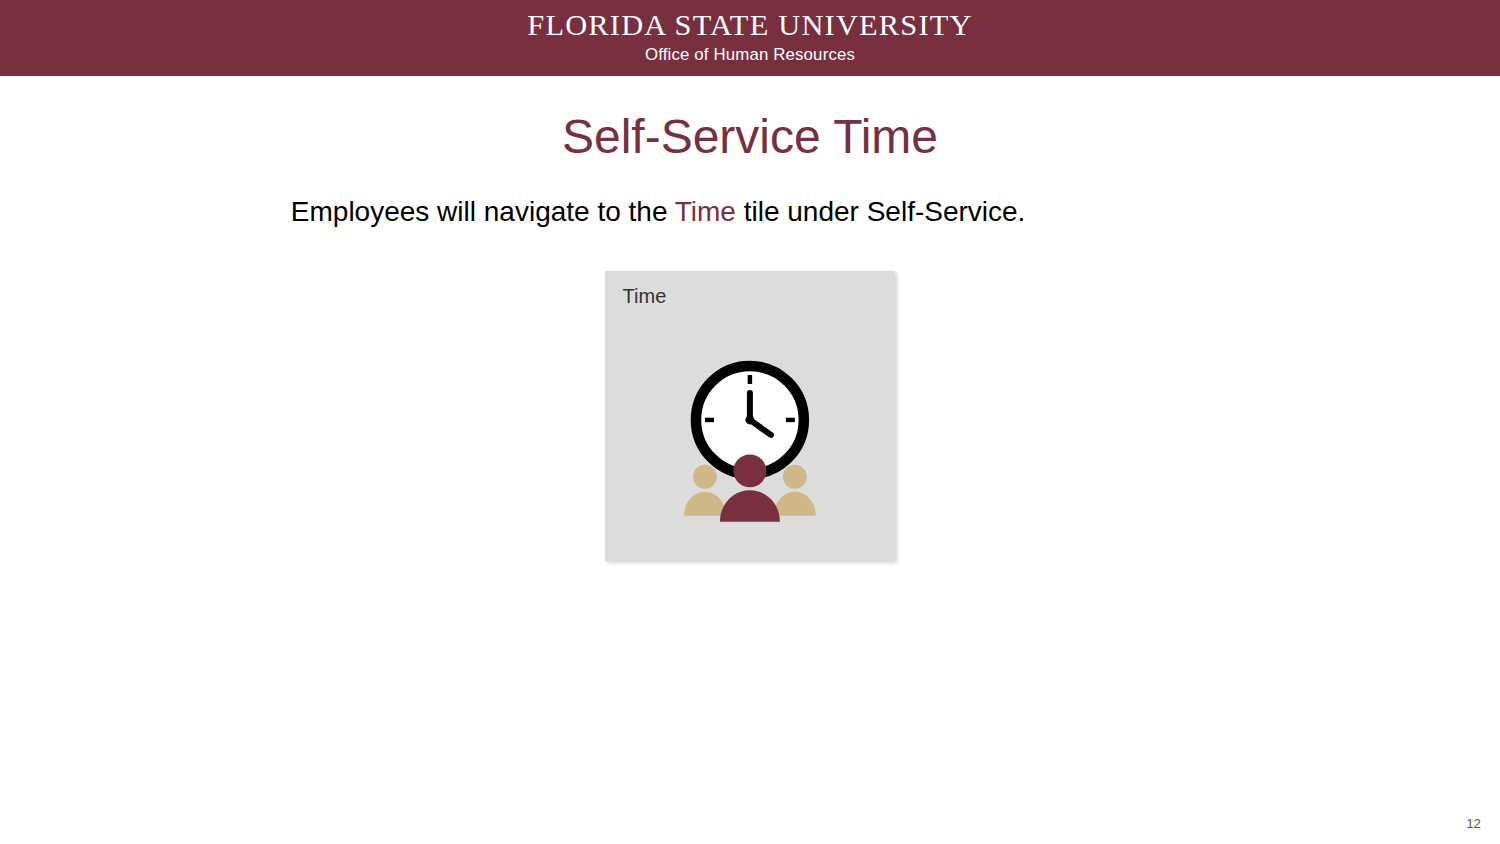FLORIDA STATE UNIVERSITY
Office of Human Resources
Self-Service Time
Employees will navigate to the Time tile under Self-Service.
Time
12